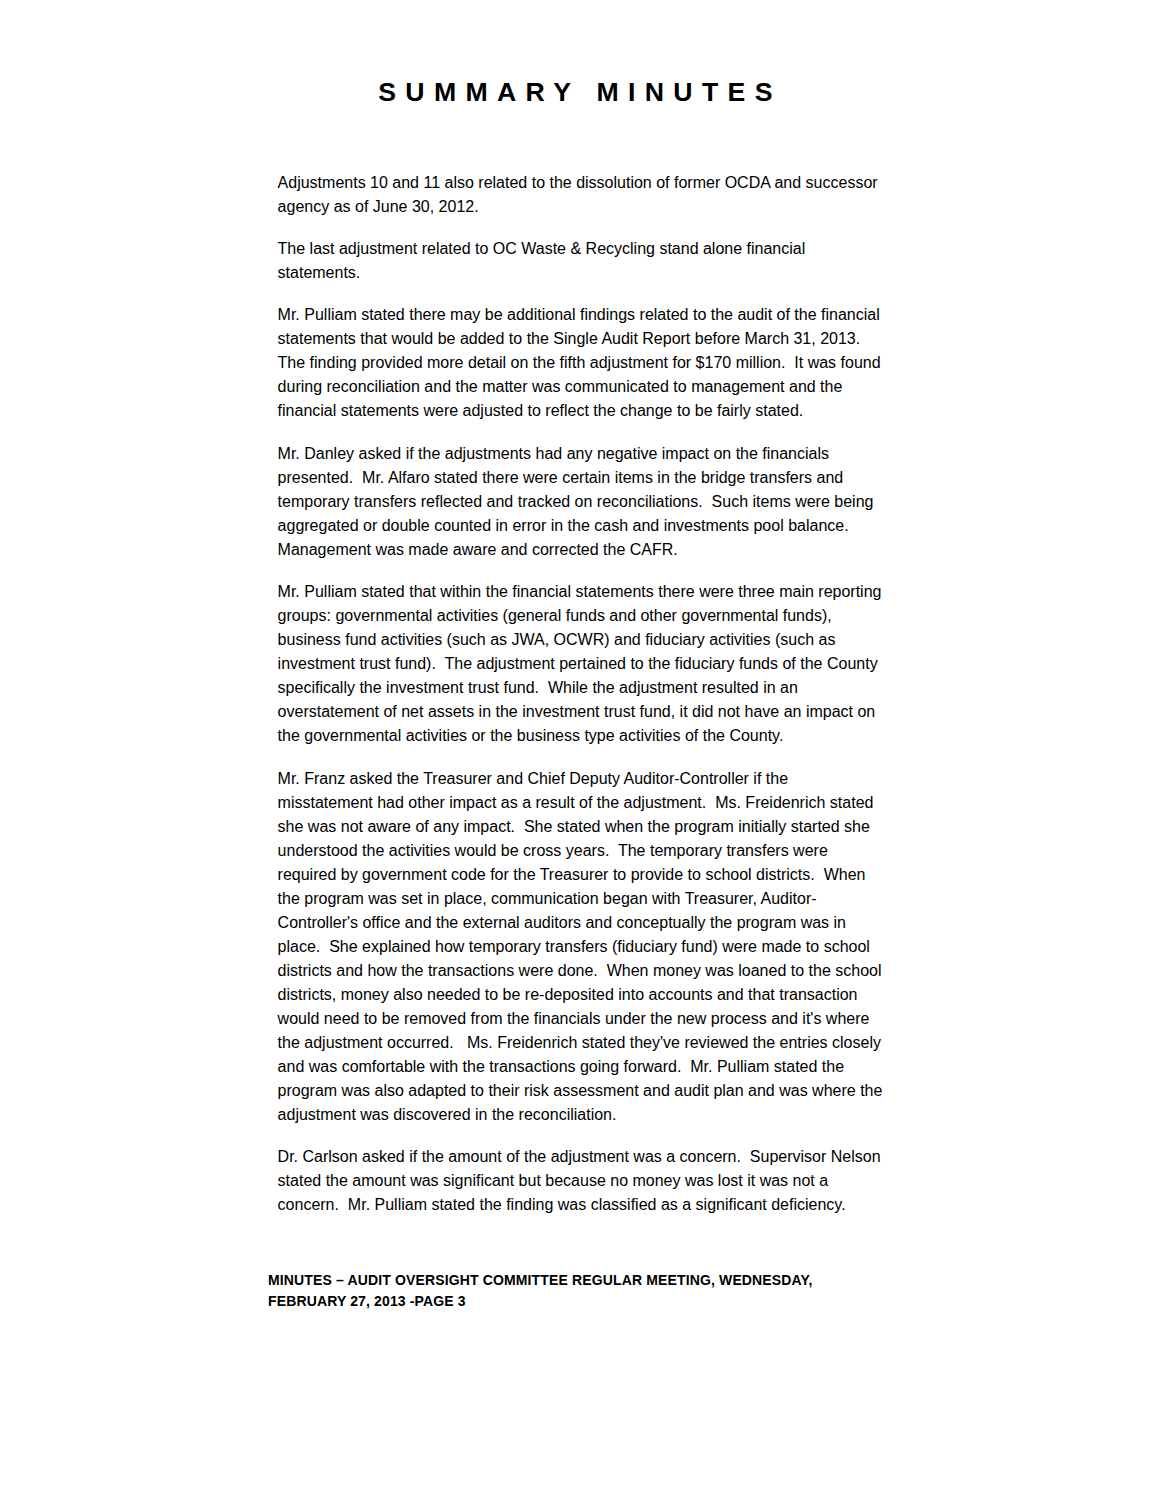SUMMARY MINUTES
Adjustments 10 and 11 also related to the dissolution of former OCDA and successor agency as of June 30, 2012.
The last adjustment related to OC Waste & Recycling stand alone financial statements.
Mr. Pulliam stated there may be additional findings related to the audit of the financial statements that would be added to the Single Audit Report before March 31, 2013. The finding provided more detail on the fifth adjustment for $170 million. It was found during reconciliation and the matter was communicated to management and the financial statements were adjusted to reflect the change to be fairly stated.
Mr. Danley asked if the adjustments had any negative impact on the financials presented. Mr. Alfaro stated there were certain items in the bridge transfers and temporary transfers reflected and tracked on reconciliations. Such items were being aggregated or double counted in error in the cash and investments pool balance. Management was made aware and corrected the CAFR.
Mr. Pulliam stated that within the financial statements there were three main reporting groups: governmental activities (general funds and other governmental funds), business fund activities (such as JWA, OCWR) and fiduciary activities (such as investment trust fund). The adjustment pertained to the fiduciary funds of the County specifically the investment trust fund. While the adjustment resulted in an overstatement of net assets in the investment trust fund, it did not have an impact on the governmental activities or the business type activities of the County.
Mr. Franz asked the Treasurer and Chief Deputy Auditor-Controller if the misstatement had other impact as a result of the adjustment. Ms. Freidenrich stated she was not aware of any impact. She stated when the program initially started she understood the activities would be cross years. The temporary transfers were required by government code for the Treasurer to provide to school districts. When the program was set in place, communication began with Treasurer, Auditor-Controller's office and the external auditors and conceptually the program was in place. She explained how temporary transfers (fiduciary fund) were made to school districts and how the transactions were done. When money was loaned to the school districts, money also needed to be re-deposited into accounts and that transaction would need to be removed from the financials under the new process and it's where the adjustment occurred. Ms. Freidenrich stated they've reviewed the entries closely and was comfortable with the transactions going forward. Mr. Pulliam stated the program was also adapted to their risk assessment and audit plan and was where the adjustment was discovered in the reconciliation.
Dr. Carlson asked if the amount of the adjustment was a concern. Supervisor Nelson stated the amount was significant but because no money was lost it was not a concern. Mr. Pulliam stated the finding was classified as a significant deficiency.
MINUTES – AUDIT OVERSIGHT COMMITTEE REGULAR MEETING, WEDNESDAY, FEBRUARY 27, 2013 -PAGE 3